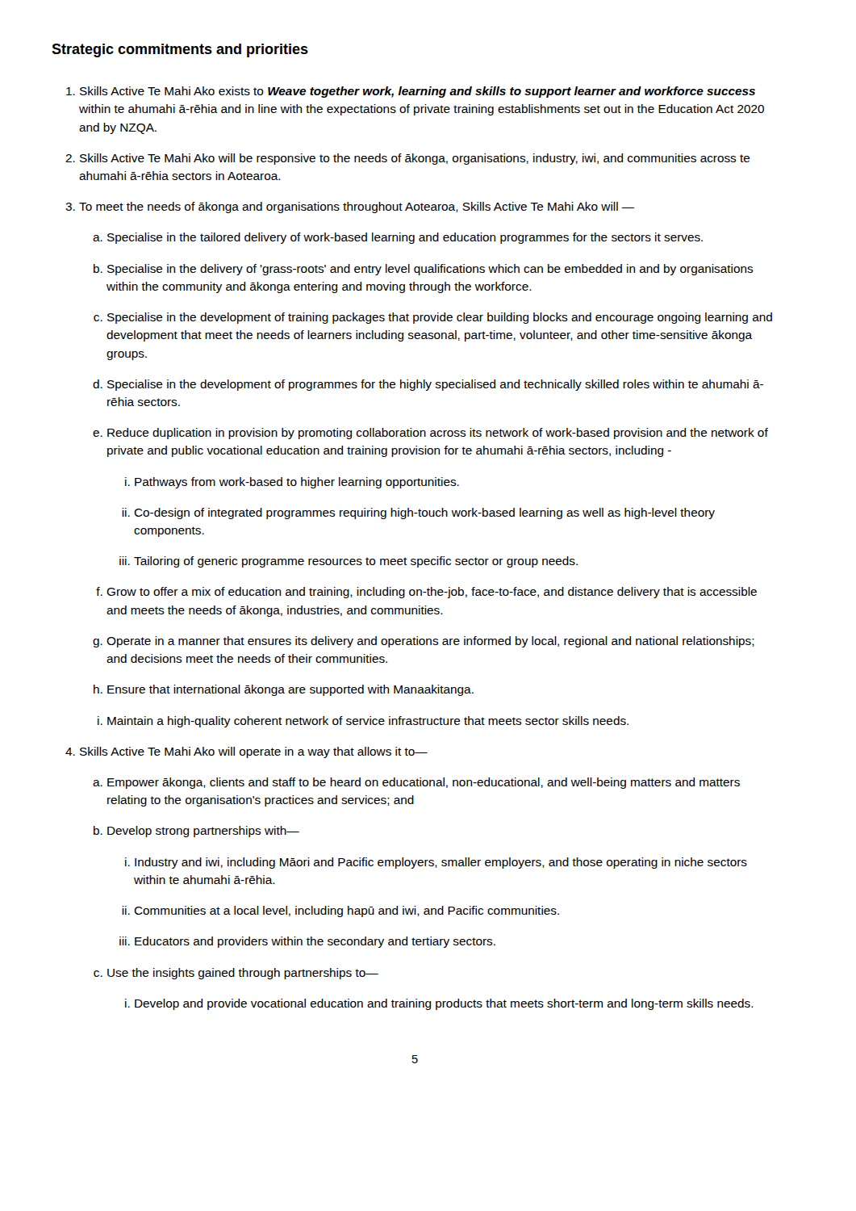Strategic commitments and priorities
Skills Active Te Mahi Ako exists to Weave together work, learning and skills to support learner and workforce success within te ahumahi ā-rēhia and in line with the expectations of private training establishments set out in the Education Act 2020 and by NZQA.
Skills Active Te Mahi Ako will be responsive to the needs of ākonga, organisations, industry, iwi, and communities across te ahumahi ā-rēhia sectors in Aotearoa.
To meet the needs of ākonga and organisations throughout Aotearoa, Skills Active Te Mahi Ako will —
Specialise in the tailored delivery of work-based learning and education programmes for the sectors it serves.
Specialise in the delivery of 'grass-roots' and entry level qualifications which can be embedded in and by organisations within the community and ākonga entering and moving through the workforce.
Specialise in the development of training packages that provide clear building blocks and encourage ongoing learning and development that meet the needs of learners including seasonal, part-time, volunteer, and other time-sensitive ākonga groups.
Specialise in the development of programmes for the highly specialised and technically skilled roles within te ahumahi ā-rēhia sectors.
Reduce duplication in provision by promoting collaboration across its network of work-based provision and the network of private and public vocational education and training provision for te ahumahi ā-rēhia sectors, including -
Pathways from work-based to higher learning opportunities.
Co-design of integrated programmes requiring high-touch work-based learning as well as high-level theory components.
Tailoring of generic programme resources to meet specific sector or group needs.
Grow to offer a mix of education and training, including on-the-job, face-to-face, and distance delivery that is accessible and meets the needs of ākonga, industries, and communities.
Operate in a manner that ensures its delivery and operations are informed by local, regional and national relationships; and decisions meet the needs of their communities.
Ensure that international ākonga are supported with Manaakitanga.
Maintain a high-quality coherent network of service infrastructure that meets sector skills needs.
Skills Active Te Mahi Ako will operate in a way that allows it to—
Empower ākonga, clients and staff to be heard on educational, non-educational, and well-being matters and matters relating to the organisation's practices and services; and
Develop strong partnerships with—
Industry and iwi, including Māori and Pacific employers, smaller employers, and those operating in niche sectors within te ahumahi ā-rēhia.
Communities at a local level, including hapū and iwi, and Pacific communities.
Educators and providers within the secondary and tertiary sectors.
Use the insights gained through partnerships to—
Develop and provide vocational education and training products that meets short-term and long-term skills needs.
5